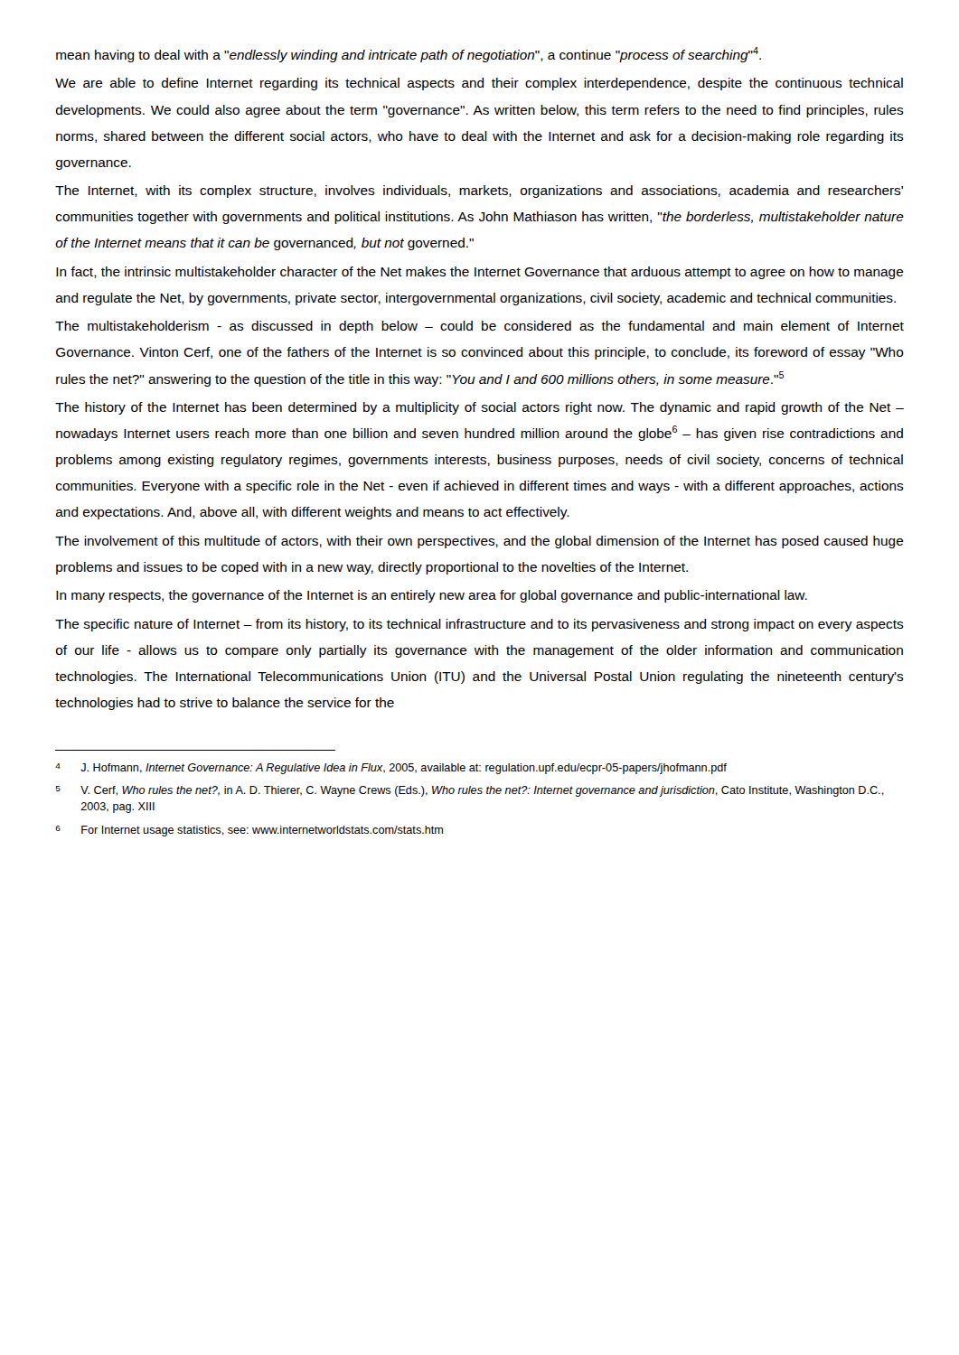mean having to deal with a "endlessly winding and intricate path of negotiation", a continue "process of searching"4.
We are able to define Internet regarding its technical aspects and their complex interdependence, despite the continuous technical developments. We could also agree about the term "governance". As written below, this term refers to the need to find principles, rules norms, shared between the different social actors, who have to deal with the Internet and ask for a decision-making role regarding its governance.
The Internet, with its complex structure, involves individuals, markets, organizations and associations, academia and researchers' communities together with governments and political institutions. As John Mathiason has written, "the borderless, multistakeholder nature of the Internet means that it can be governanced, but not governed."
In fact, the intrinsic multistakeholder character of the Net makes the Internet Governance that arduous attempt to agree on how to manage and regulate the Net, by governments, private sector, intergovernmental organizations, civil society, academic and technical communities.
The multistakeholderism - as discussed in depth below – could be considered as the fundamental and main element of Internet Governance. Vinton Cerf, one of the fathers of the Internet is so convinced about this principle, to conclude, its foreword of essay "Who rules the net?" answering to the question of the title in this way: "You and I and 600 millions others, in some measure."5
The history of the Internet has been determined by a multiplicity of social actors right now. The dynamic and rapid growth of the Net – nowadays Internet users reach more than one billion and seven hundred million around the globe6 – has given rise contradictions and problems among existing regulatory regimes, governments interests, business purposes, needs of civil society, concerns of technical communities. Everyone with a specific role in the Net - even if achieved in different times and ways - with a different approaches, actions and expectations. And, above all, with different weights and means to act effectively.
The involvement of this multitude of actors, with their own perspectives, and the global dimension of the Internet has posed caused huge problems and issues to be coped with in a new way, directly proportional to the novelties of the Internet.
In many respects, the governance of the Internet is an entirely new area for global governance and public-international law.
The specific nature of Internet – from its history, to its technical infrastructure and to its pervasiveness and strong impact on every aspects of our life - allows us to compare only partially its governance with the management of the older information and communication technologies. The International Telecommunications Union (ITU) and the Universal Postal Union regulating the nineteenth century's technologies had to strive to balance the service for the
4 J. Hofmann, Internet Governance: A Regulative Idea in Flux, 2005, available at: regulation.upf.edu/ecpr-05-papers/jhofmann.pdf
5 V. Cerf, Who rules the net?, in A. D. Thierer, C. Wayne Crews (Eds.), Who rules the net?: Internet governance and jurisdiction, Cato Institute, Washington D.C., 2003, pag. XIII
6 For Internet usage statistics, see: www.internetworldstats.com/stats.htm